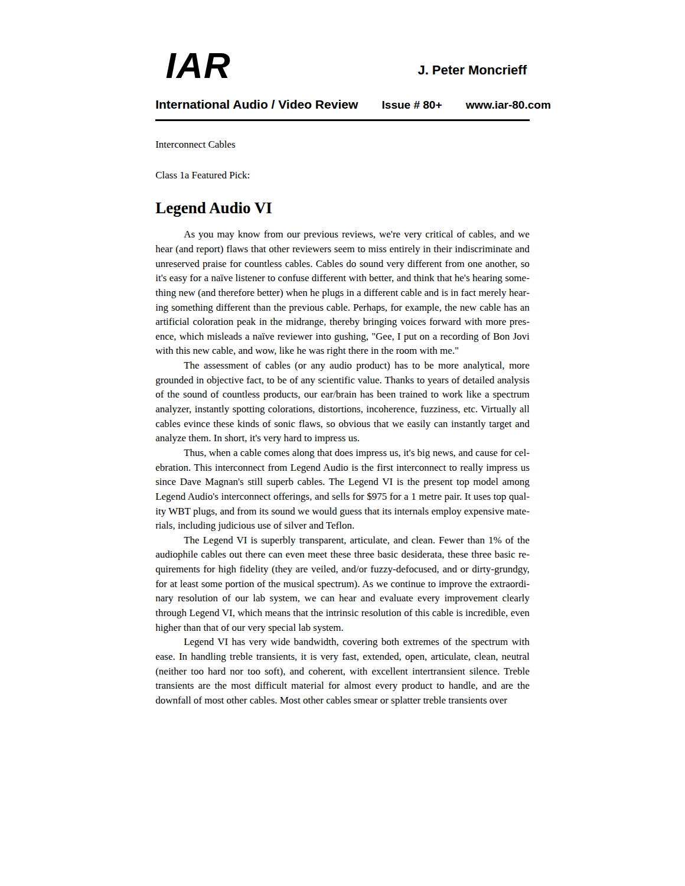IAR
J. Peter Moncrieff
International Audio / Video Review Issue # 80+ www.iar-80.com
Interconnect Cables
Class 1a Featured Pick:
Legend Audio VI
As you may know from our previous reviews, we're very critical of cables, and we hear (and report) flaws that other reviewers seem to miss entirely in their indiscriminate and unreserved praise for countless cables. Cables do sound very different from one another, so it's easy for a naïve listener to confuse different with better, and think that he's hearing something new (and therefore better) when he plugs in a different cable and is in fact merely hearing something different than the previous cable. Perhaps, for example, the new cable has an artificial coloration peak in the midrange, thereby bringing voices forward with more presence, which misleads a naïve reviewer into gushing, "Gee, I put on a recording of Bon Jovi with this new cable, and wow, like he was right there in the room with me."
The assessment of cables (or any audio product) has to be more analytical, more grounded in objective fact, to be of any scientific value. Thanks to years of detailed analysis of the sound of countless products, our ear/brain has been trained to work like a spectrum analyzer, instantly spotting colorations, distortions, incoherence, fuzziness, etc. Virtually all cables evince these kinds of sonic flaws, so obvious that we easily can instantly target and analyze them. In short, it's very hard to impress us.
Thus, when a cable comes along that does impress us, it's big news, and cause for celebration. This interconnect from Legend Audio is the first interconnect to really impress us since Dave Magnan's still superb cables. The Legend VI is the present top model among Legend Audio's interconnect offerings, and sells for $975 for a 1 metre pair. It uses top quality WBT plugs, and from its sound we would guess that its internals employ expensive materials, including judicious use of silver and Teflon.
The Legend VI is superbly transparent, articulate, and clean. Fewer than 1% of the audiophile cables out there can even meet these three basic desiderata, these three basic requirements for high fidelity (they are veiled, and/or fuzzy-defocused, and or dirty-grundgy, for at least some portion of the musical spectrum). As we continue to improve the extraordinary resolution of our lab system, we can hear and evaluate every improvement clearly through Legend VI, which means that the intrinsic resolution of this cable is incredible, even higher than that of our very special lab system.
Legend VI has very wide bandwidth, covering both extremes of the spectrum with ease. In handling treble transients, it is very fast, extended, open, articulate, clean, neutral (neither too hard nor too soft), and coherent, with excellent intertransient silence. Treble transients are the most difficult material for almost every product to handle, and are the downfall of most other cables. Most other cables smear or splatter treble transients over